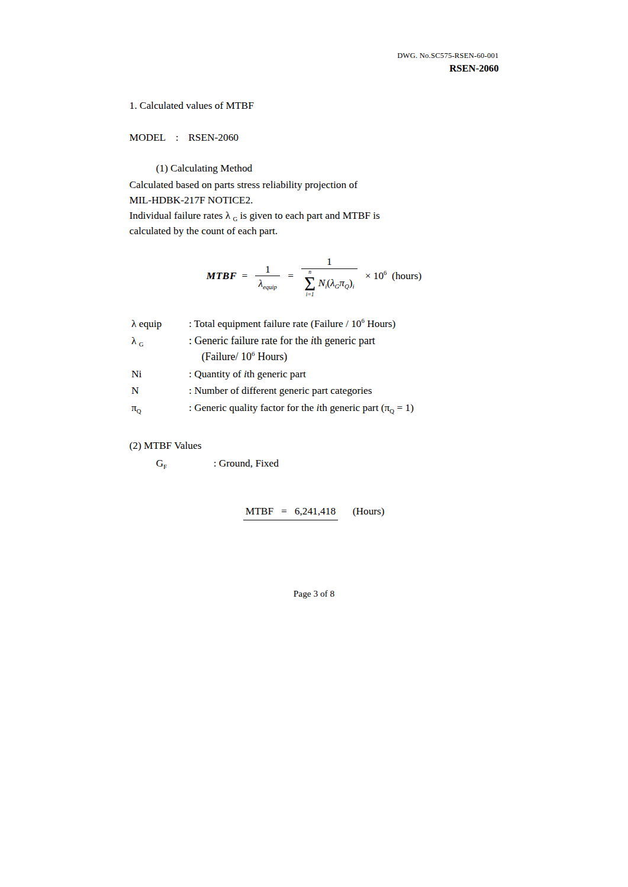DWG. No.SC575-RSEN-60-001
RSEN-2060
1. Calculated values of MTBF
MODEL: RSEN-2060
(1) Calculating Method
Calculated based on parts stress reliability projection of
MIL-HDBK-217F NOTICE2.
Individual failure rates λ G is given to each part and MTBF is
calculated by the count of each part.
MTBF = 1 λequip = 1 n Σ i=1 Ni(λGπQ)i × 106 (hours)
λ equip
: Total equipment failure rate (Failure / 106 Hours)
λ G
: Generic failure rate for the ith generic part (Failure/ 106 Hours)
Ni
: Quantity of ith generic part
N
: Number of different generic part categories
πQ
: Generic quality factor for the ith generic part (πQ = 1)
(2) MTBF Values
GF
: Ground, Fixed
MTBF = 6,241,418 (Hours)
Page 3 of 8